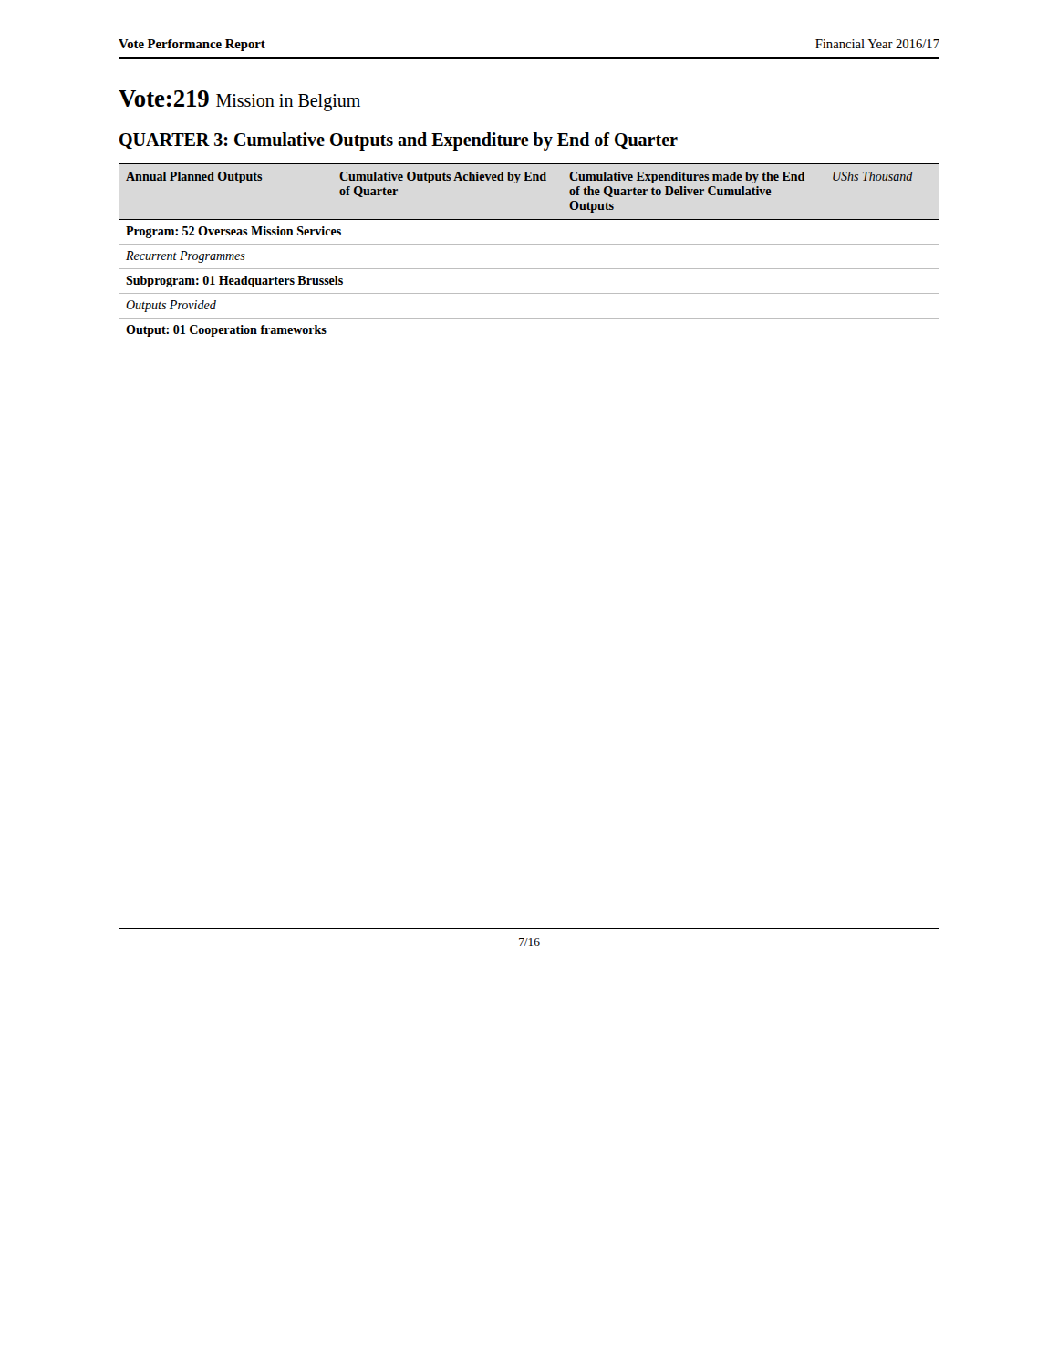Vote Performance Report
Financial Year 2016/17
Vote:219 Mission in Belgium
QUARTER 3: Cumulative Outputs and Expenditure by End of Quarter
| Annual Planned Outputs | Cumulative Outputs Achieved by End of Quarter | Cumulative Expenditures made by the End of the Quarter to Deliver Cumulative Outputs | UShs Thousand |
| --- | --- | --- | --- |
| Program: 52 Overseas Mission Services |
| Recurrent Programmes |
| Subprogram: 01 Headquarters Brussels |
| Outputs Provided |
| Output: 01 Cooperation frameworks |
7/16